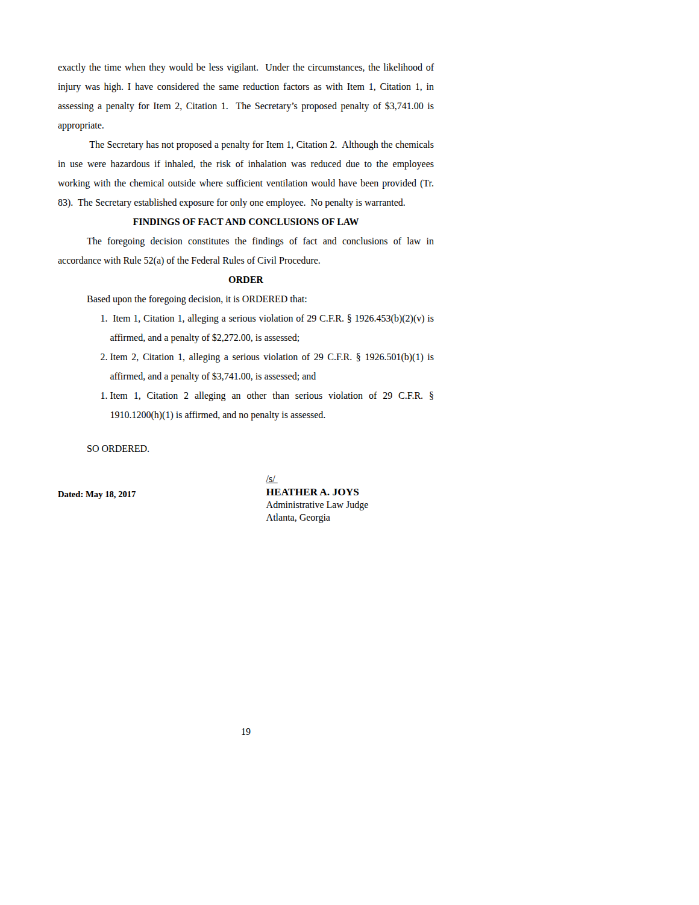exactly the time when they would be less vigilant. Under the circumstances, the likelihood of injury was high. I have considered the same reduction factors as with Item 1, Citation 1, in assessing a penalty for Item 2, Citation 1. The Secretary’s proposed penalty of $3,741.00 is appropriate.
The Secretary has not proposed a penalty for Item 1, Citation 2. Although the chemicals in use were hazardous if inhaled, the risk of inhalation was reduced due to the employees working with the chemical outside where sufficient ventilation would have been provided (Tr. 83). The Secretary established exposure for only one employee. No penalty is warranted.
FINDINGS OF FACT AND CONCLUSIONS OF LAW
The foregoing decision constitutes the findings of fact and conclusions of law in accordance with Rule 52(a) of the Federal Rules of Civil Procedure.
ORDER
Based upon the foregoing decision, it is ORDERED that:
Item 1, Citation 1, alleging a serious violation of 29 C.F.R. § 1926.453(b)(2)(v) is affirmed, and a penalty of $2,272.00, is assessed;
Item 2, Citation 1, alleging a serious violation of 29 C.F.R. § 1926.501(b)(1) is affirmed, and a penalty of $3,741.00, is assessed; and
Item 1, Citation 2 alleging an other than serious violation of 29 C.F.R. § 1910.1200(h)(1) is affirmed, and no penalty is assessed.
SO ORDERED.
/s/
Dated: May 18, 2017
HEATHER A. JOYS
Administrative Law Judge
Atlanta, Georgia
19